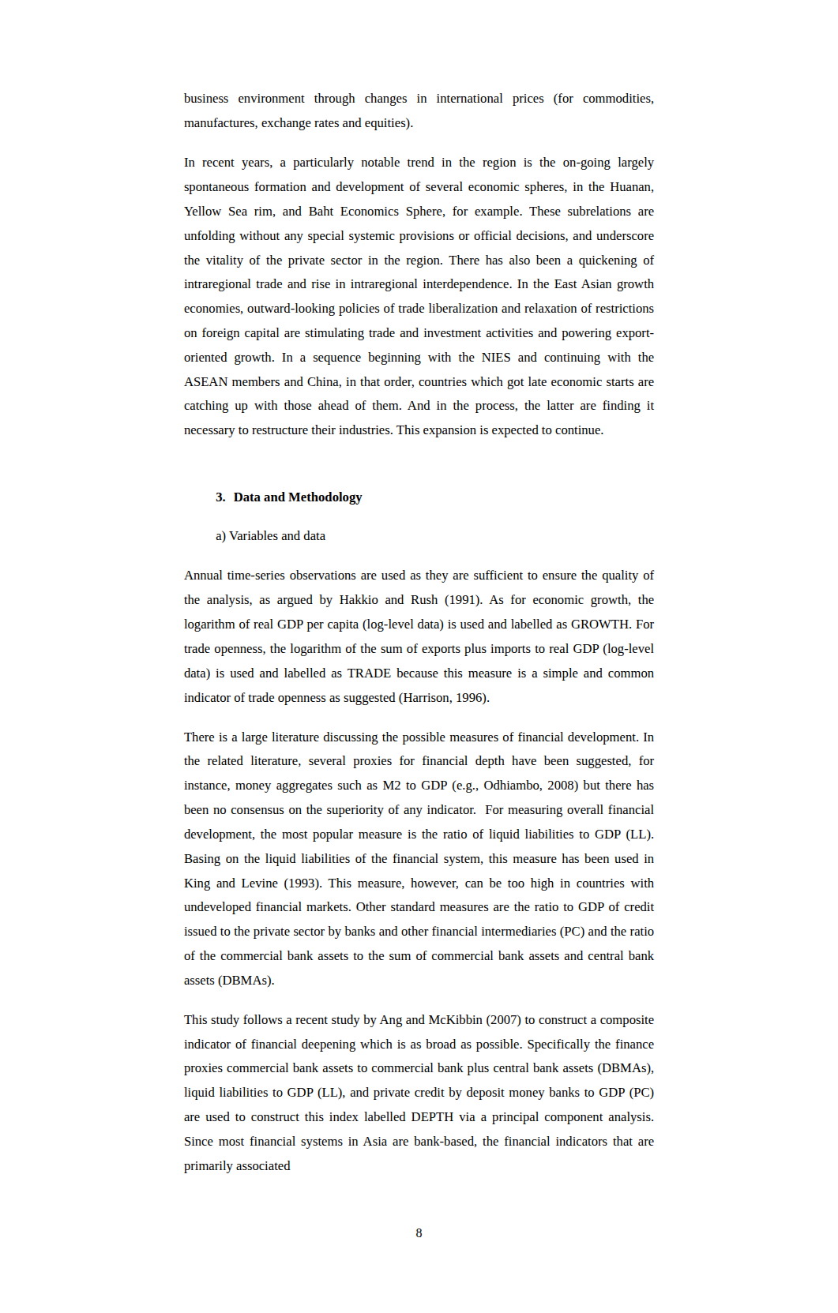business environment through changes in international prices (for commodities, manufactures, exchange rates and equities).
In recent years, a particularly notable trend in the region is the on-going largely spontaneous formation and development of several economic spheres, in the Huanan, Yellow Sea rim, and Baht Economics Sphere, for example. These subrelations are unfolding without any special systemic provisions or official decisions, and underscore the vitality of the private sector in the region. There has also been a quickening of intraregional trade and rise in intraregional interdependence. In the East Asian growth economies, outward-looking policies of trade liberalization and relaxation of restrictions on foreign capital are stimulating trade and investment activities and powering export-oriented growth. In a sequence beginning with the NIES and continuing with the ASEAN members and China, in that order, countries which got late economic starts are catching up with those ahead of them. And in the process, the latter are finding it necessary to restructure their industries. This expansion is expected to continue.
3. Data and Methodology
a) Variables and data
Annual time-series observations are used as they are sufficient to ensure the quality of the analysis, as argued by Hakkio and Rush (1991). As for economic growth, the logarithm of real GDP per capita (log-level data) is used and labelled as GROWTH. For trade openness, the logarithm of the sum of exports plus imports to real GDP (log-level data) is used and labelled as TRADE because this measure is a simple and common indicator of trade openness as suggested (Harrison, 1996).
There is a large literature discussing the possible measures of financial development. In the related literature, several proxies for financial depth have been suggested, for instance, money aggregates such as M2 to GDP (e.g., Odhiambo, 2008) but there has been no consensus on the superiority of any indicator. For measuring overall financial development, the most popular measure is the ratio of liquid liabilities to GDP (LL). Basing on the liquid liabilities of the financial system, this measure has been used in King and Levine (1993). This measure, however, can be too high in countries with undeveloped financial markets. Other standard measures are the ratio to GDP of credit issued to the private sector by banks and other financial intermediaries (PC) and the ratio of the commercial bank assets to the sum of commercial bank assets and central bank assets (DBMAs).
This study follows a recent study by Ang and McKibbin (2007) to construct a composite indicator of financial deepening which is as broad as possible. Specifically the finance proxies commercial bank assets to commercial bank plus central bank assets (DBMAs), liquid liabilities to GDP (LL), and private credit by deposit money banks to GDP (PC) are used to construct this index labelled DEPTH via a principal component analysis. Since most financial systems in Asia are bank-based, the financial indicators that are primarily associated
8